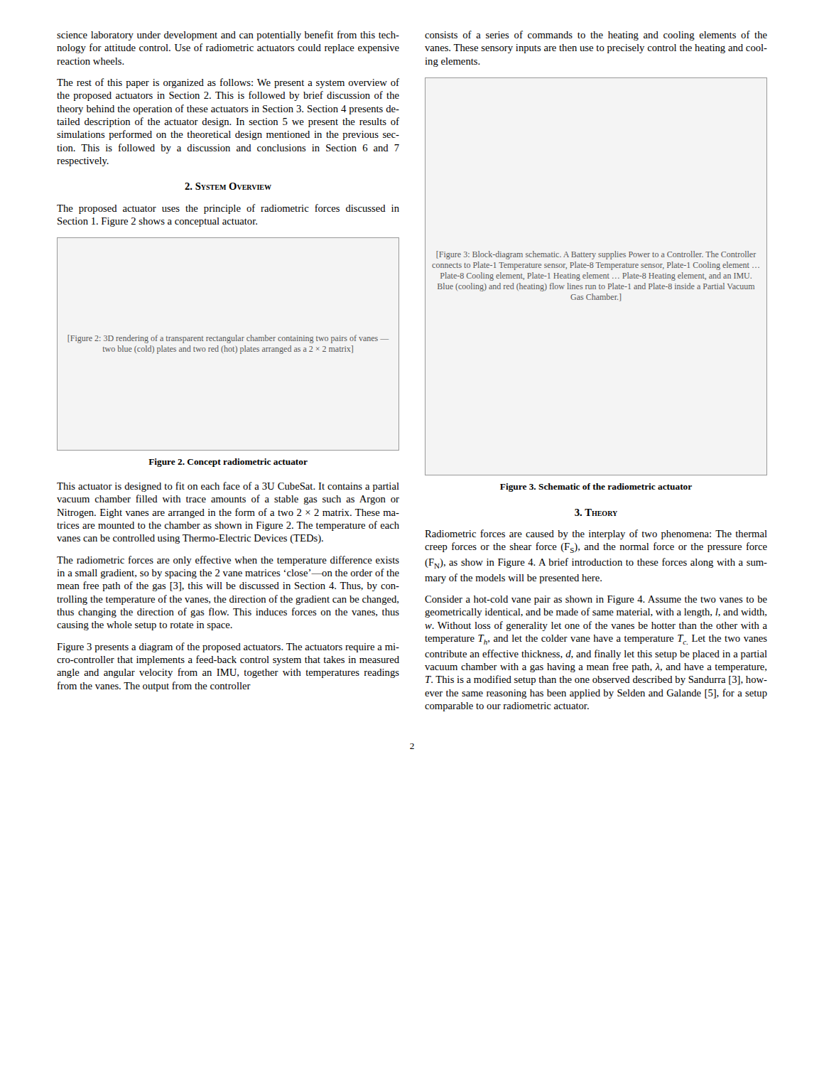science laboratory under development and can potentially benefit from this technology for attitude control. Use of radiometric actuators could replace expensive reaction wheels.
The rest of this paper is organized as follows: We present a system overview of the proposed actuators in Section 2. This is followed by brief discussion of the theory behind the operation of these actuators in Section 3. Section 4 presents detailed description of the actuator design. In section 5 we present the results of simulations performed on the theoretical design mentioned in the previous section. This is followed by a discussion and conclusions in Section 6 and 7 respectively.
2. System Overview
The proposed actuator uses the principle of radiometric forces discussed in Section 1. Figure 2 shows a conceptual actuator.
[Figure 2: 3D rendering of a transparent rectangular chamber containing two pairs of vanes — two blue (cold) plates and two red (hot) plates arranged as a 2 × 2 matrix]
Figure 2. Concept radiometric actuator
This actuator is designed to fit on each face of a 3U CubeSat. It contains a partial vacuum chamber filled with trace amounts of a stable gas such as Argon or Nitrogen. Eight vanes are arranged in the form of a two 2 × 2 matrix. These matrices are mounted to the chamber as shown in Figure 2. The temperature of each vanes can be controlled using Thermo-Electric Devices (TEDs).
The radiometric forces are only effective when the temperature difference exists in a small gradient, so by spacing the 2 vane matrices ‘close’—on the order of the mean free path of the gas [3], this will be discussed in Section 4. Thus, by controlling the temperature of the vanes, the direction of the gradient can be changed, thus changing the direction of gas flow. This induces forces on the vanes, thus causing the whole setup to rotate in space.
Figure 3 presents a diagram of the proposed actuators. The actuators require a micro-controller that implements a feed-back control system that takes in measured angle and angular velocity from an IMU, together with temperatures readings from the vanes. The output from the controller
consists of a series of commands to the heating and cooling elements of the vanes. These sensory inputs are then use to precisely control the heating and cooling elements.
[Figure 3: Block-diagram schematic. A Battery supplies Power to a Controller. The Controller connects to Plate-1 Temperature sensor, Plate-8 Temperature sensor, Plate-1 Cooling element … Plate-8 Cooling element, Plate-1 Heating element … Plate-8 Heating element, and an IMU. Blue (cooling) and red (heating) flow lines run to Plate-1 and Plate-8 inside a Partial Vacuum Gas Chamber.]
Figure 3. Schematic of the radiometric actuator
3. Theory
Radiometric forces are caused by the interplay of two phenomena: The thermal creep forces or the shear force (FS), and the normal force or the pressure force (FN), as show in Figure 4. A brief introduction to these forces along with a summary of the models will be presented here.
Consider a hot-cold vane pair as shown in Figure 4. Assume the two vanes to be geometrically identical, and be made of same material, with a length, l, and width, w. Without loss of generality let one of the vanes be hotter than the other with a temperature Th, and let the colder vane have a temperature Tc. Let the two vanes contribute an effective thickness, d, and finally let this setup be placed in a partial vacuum chamber with a gas having a mean free path, λ, and have a temperature, T. This is a modified setup than the one observed described by Sandurra [3], however the same reasoning has been applied by Selden and Galande [5], for a setup comparable to our radiometric actuator.
2